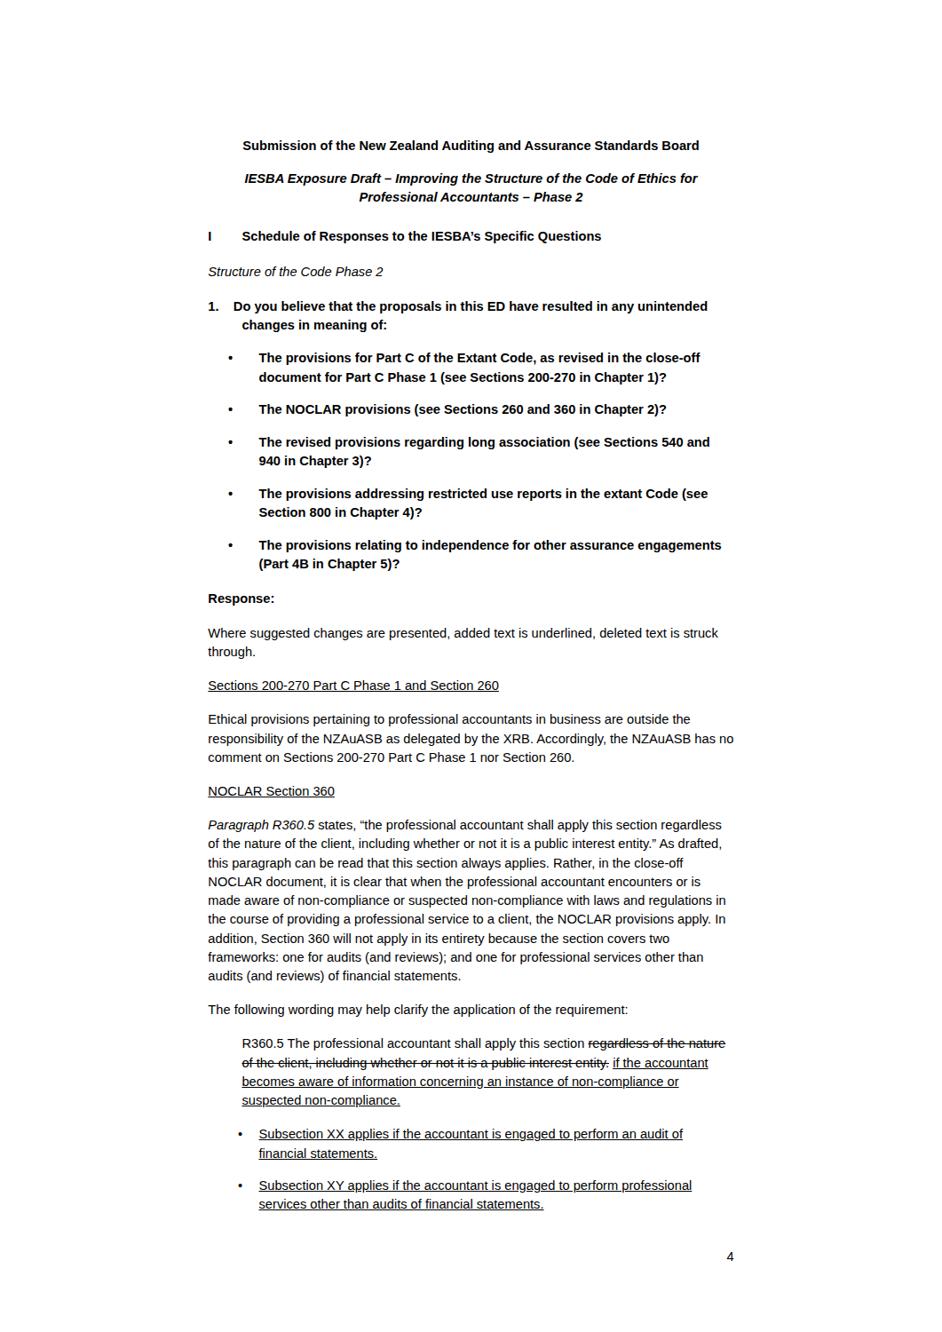Submission of the New Zealand Auditing and Assurance Standards Board
IESBA Exposure Draft – Improving the Structure of the Code of Ethics for Professional Accountants – Phase 2
ISchedule of Responses to the IESBA’s Specific Questions
Structure of the Code Phase 2
1. Do you believe that the proposals in this ED have resulted in any unintended changes in meaning of:
The provisions for Part C of the Extant Code, as revised in the close-off document for Part C Phase 1 (see Sections 200-270 in Chapter 1)?
The NOCLAR provisions (see Sections 260 and 360 in Chapter 2)?
The revised provisions regarding long association (see Sections 540 and 940 in Chapter 3)?
The provisions addressing restricted use reports in the extant Code (see Section 800 in Chapter 4)?
The provisions relating to independence for other assurance engagements (Part 4B in Chapter 5)?
Response:
Where suggested changes are presented, added text is underlined, deleted text is struck through.
Sections 200-270 Part C Phase 1 and Section 260
Ethical provisions pertaining to professional accountants in business are outside the responsibility of the NZAuASB as delegated by the XRB. Accordingly, the NZAuASB has no comment on Sections 200-270 Part C Phase 1 nor Section 260.
NOCLAR Section 360
Paragraph R360.5 states, “the professional accountant shall apply this section regardless of the nature of the client, including whether or not it is a public interest entity.” As drafted, this paragraph can be read that this section always applies. Rather, in the close-off NOCLAR document, it is clear that when the professional accountant encounters or is made aware of non-compliance or suspected non-compliance with laws and regulations in the course of providing a professional service to a client, the NOCLAR provisions apply. In addition, Section 360 will not apply in its entirety because the section covers two frameworks: one for audits (and reviews); and one for professional services other than audits (and reviews) of financial statements.
The following wording may help clarify the application of the requirement:
R360.5 The professional accountant shall apply this section regardless of the nature of the client, including whether or not it is a public interest entity. if the accountant becomes aware of information concerning an instance of non-compliance or suspected non-compliance.
Subsection XX applies if the accountant is engaged to perform an audit of financial statements.
Subsection XY applies if the accountant is engaged to perform professional services other than audits of financial statements.
4